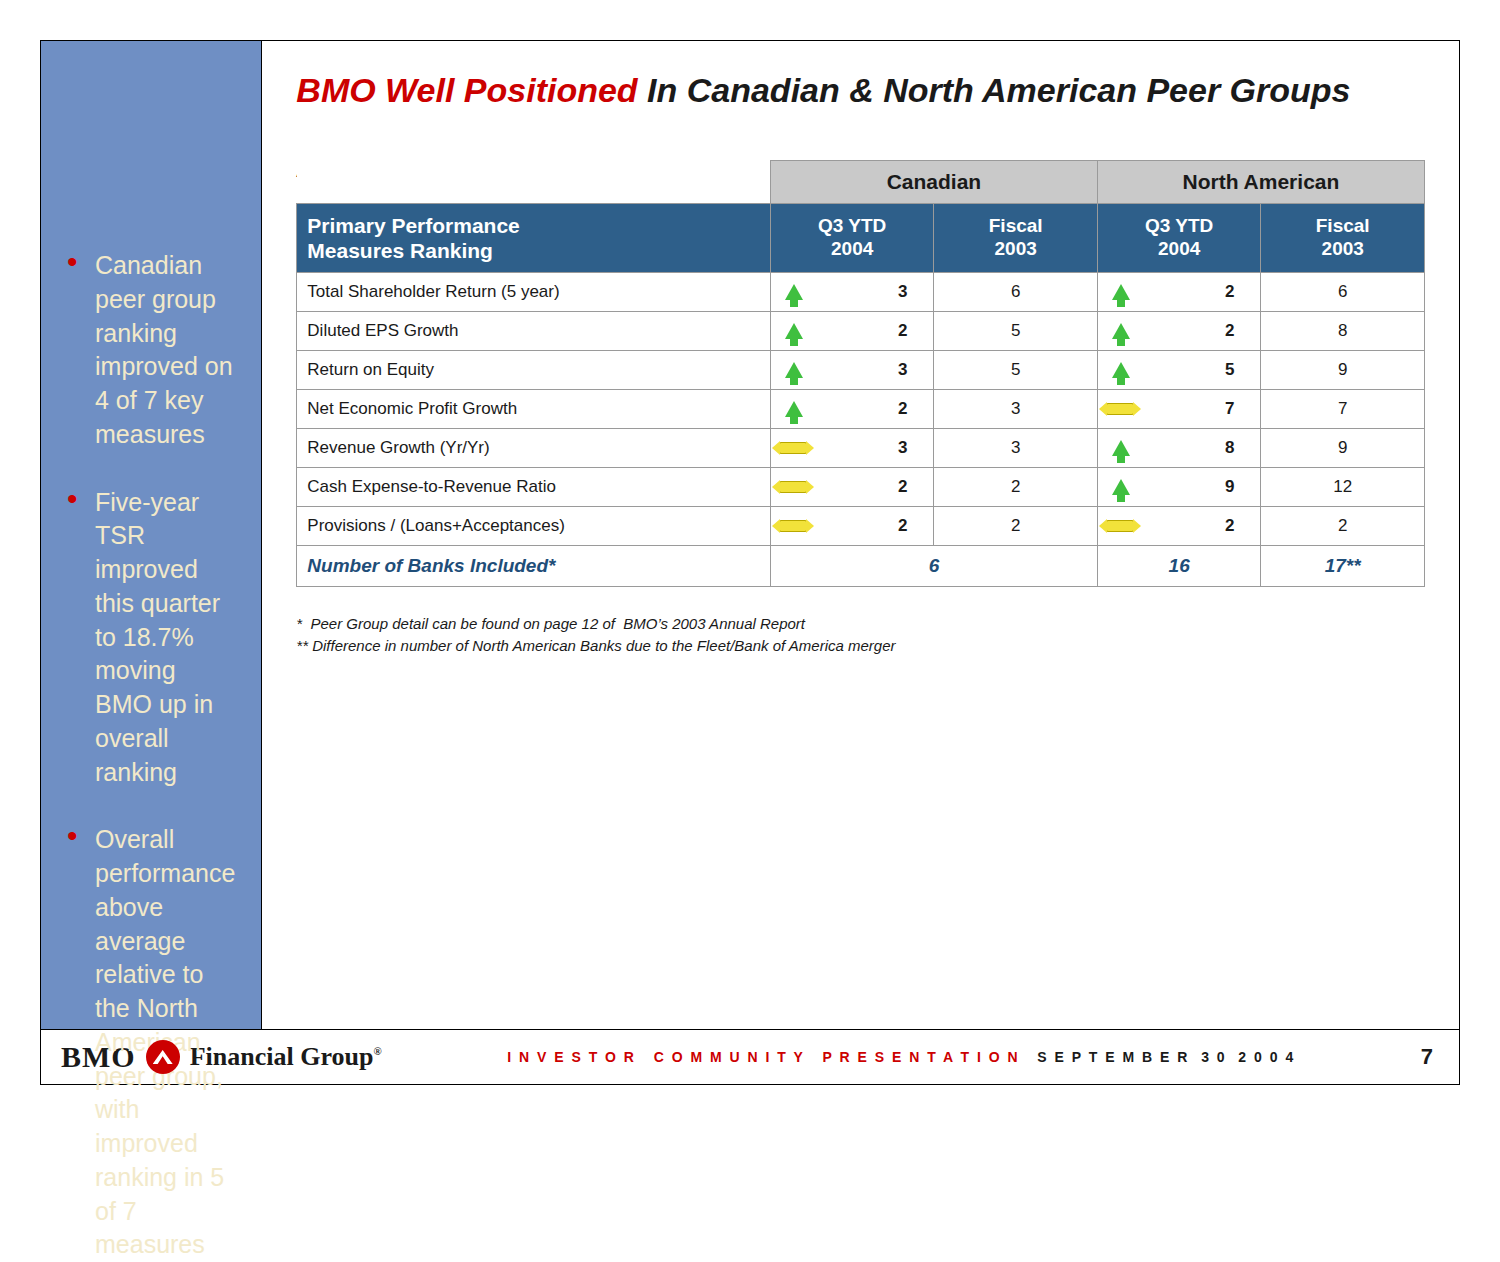Canadian peer group ranking improved on 4 of 7 key measures
Five-year TSR improved this quarter to 18.7% moving BMO up in overall ranking
Overall performance above average relative to the North American peer group, with improved ranking in 5 of 7 measures
BMO Well Positioned In Canadian & North American Peer Groups
As reported basis
| | Canadian | North American |
| --- | --- | --- |
| Primary Performance Measures Ranking | Q3 YTD 2004 | Fiscal 2003 | Q3 YTD 2004 | Fiscal 2003 |
| Total Shareholder Return (5 year) | 3 | 6 | 2 | 6 |
| Diluted EPS Growth | 2 | 5 | 2 | 8 |
| Return on Equity | 3 | 5 | 5 | 9 |
| Net Economic Profit Growth | 2 | 3 | 7 | 7 |
| Revenue Growth (Yr/Yr) | 3 | 3 | 8 | 9 |
| Cash Expense-to-Revenue Ratio | 2 | 2 | 9 | 12 |
| Provisions / (Loans+Acceptances) | 2 | 2 | 2 | 2 |
| Number of Banks Included* | 6 | 16 | 17** |
* Peer Group detail can be found on page 12 of BMO’s 2003 Annual Report
** Difference in number of North American Banks due to the Fleet/Bank of America merger
BMO Financial Group®
I N V E S T O R C O M M U N I T Y P R E S E N T A T I O N S E P T E M B E R 3 0 2 0 0 4
7